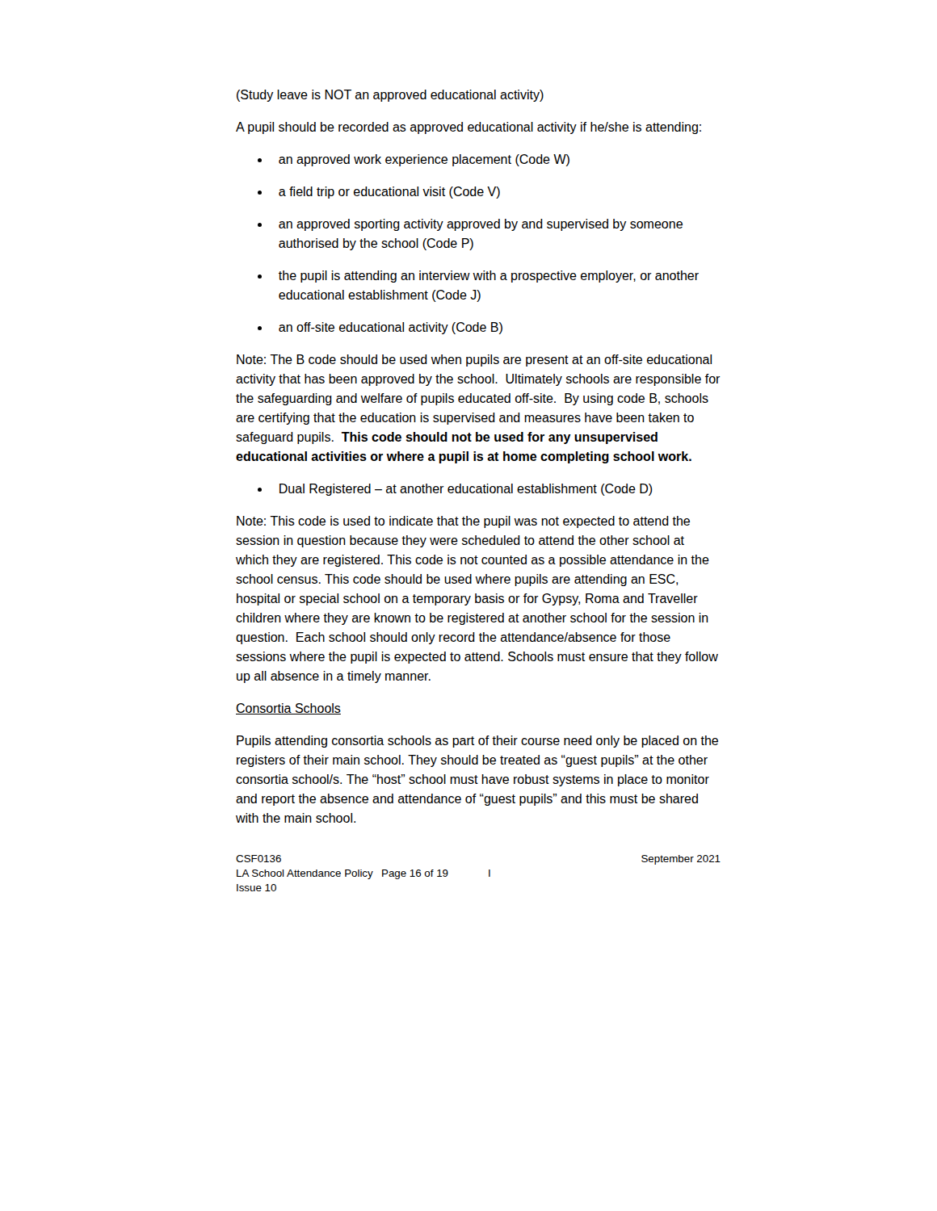(Study leave is NOT an approved educational activity)
A pupil should be recorded as approved educational activity if he/she is attending:
an approved work experience placement (Code W)
a field trip or educational visit (Code V)
an approved sporting activity approved by and supervised by someone authorised by the school (Code P)
the pupil is attending an interview with a prospective employer, or another educational establishment (Code J)
an off-site educational activity (Code B)
Note: The B code should be used when pupils are present at an off-site educational activity that has been approved by the school. Ultimately schools are responsible for the safeguarding and welfare of pupils educated off-site. By using code B, schools are certifying that the education is supervised and measures have been taken to safeguard pupils. This code should not be used for any unsupervised educational activities or where a pupil is at home completing school work.
Dual Registered – at another educational establishment (Code D)
Note: This code is used to indicate that the pupil was not expected to attend the session in question because they were scheduled to attend the other school at which they are registered. This code is not counted as a possible attendance in the school census. This code should be used where pupils are attending an ESC, hospital or special school on a temporary basis or for Gypsy, Roma and Traveller children where they are known to be registered at another school for the session in question. Each school should only record the attendance/absence for those sessions where the pupil is expected to attend. Schools must ensure that they follow up all absence in a timely manner.
Consortia Schools
Pupils attending consortia schools as part of their course need only be placed on the registers of their main school. They should be treated as “guest pupils” at the other consortia school/s. The “host” school must have robust systems in place to monitor and report the absence and attendance of “guest pupils” and this must be shared with the main school.
| CSF0136 | | | September 2021 |
| LA School Attendance Policy Issue 10 | Page 16 of 19 | I | |